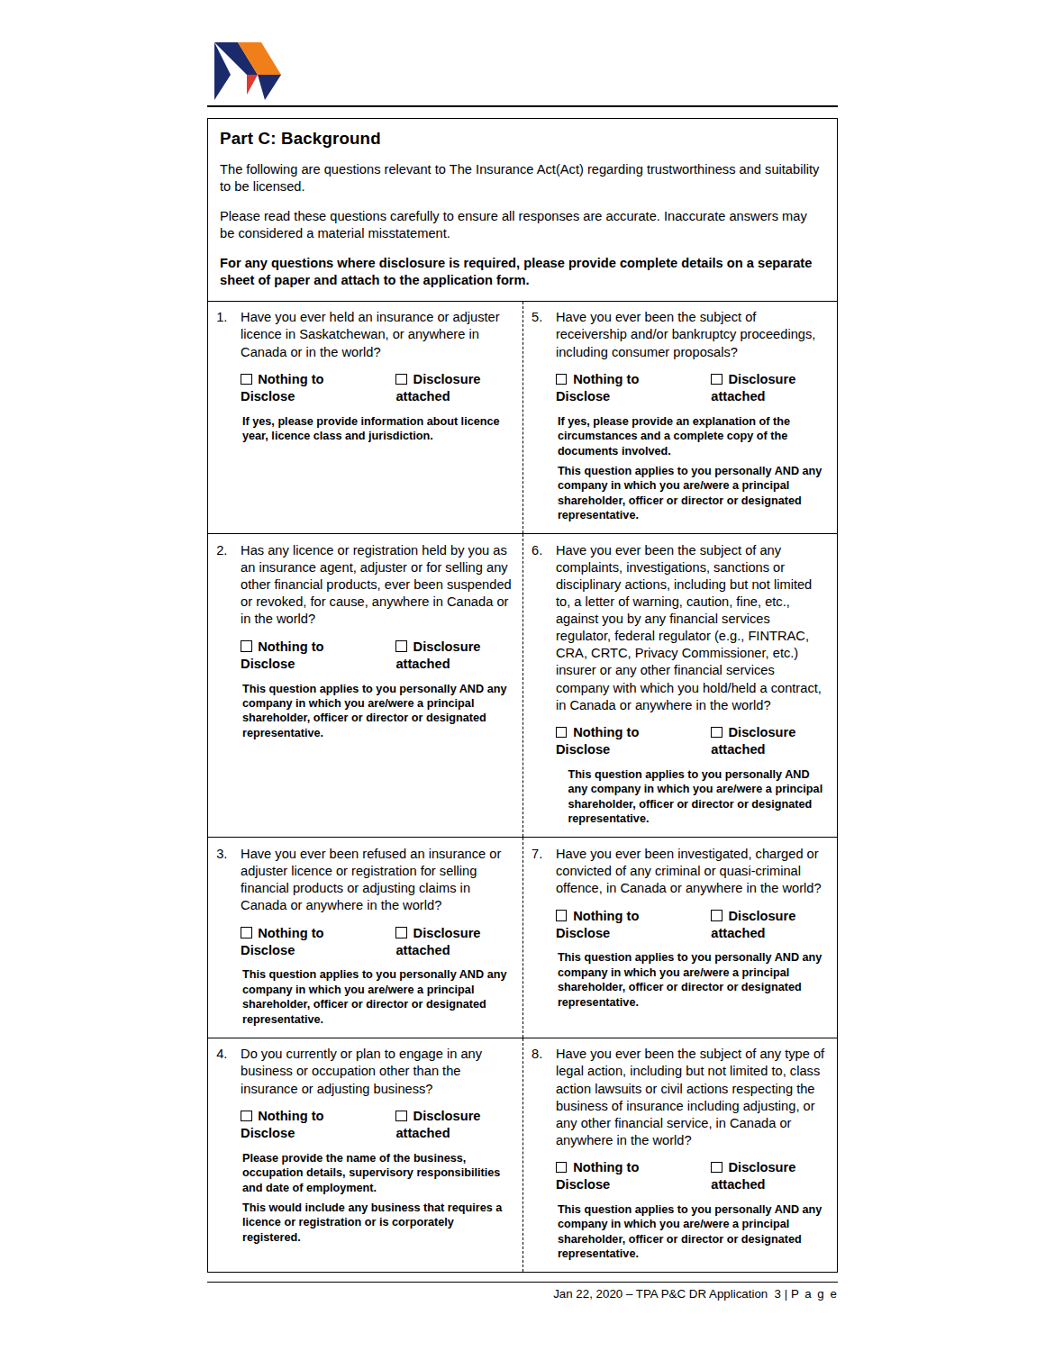Part C: Background
The following are questions relevant to The Insurance Act(Act) regarding trustworthiness and suitability to be licensed.
Please read these questions carefully to ensure all responses are accurate. Inaccurate answers may be considered a material misstatement.
For any questions where disclosure is required, please provide complete details on a separate sheet of paper and attach to the application form.
| 1. Have you ever held an insurance or adjuster licence in Saskatchewan, or anywhere in Canada or in the world? Nothing to Disclose Disclosure attached If yes, please provide information about licence year, licence class and jurisdiction. | 5. Have you ever been the subject of receivership and/or bankruptcy proceedings, including consumer proposals? Nothing to Disclose Disclosure attached If yes, please provide an explanation of the circumstances and a complete copy of the documents involved. This question applies to you personally AND any company in which you are/were a principal shareholder, officer or director or designated representative. |
| 2. Has any licence or registration held by you as an insurance agent, adjuster or for selling any other financial products, ever been suspended or revoked, for cause, anywhere in Canada or in the world? Nothing to Disclose Disclosure attached This question applies to you personally AND any company in which you are/were a principal shareholder, officer or director or designated representative. | 6. Have you ever been the subject of any complaints, investigations, sanctions or disciplinary actions, including but not limited to, a letter of warning, caution, fine, etc., against you by any financial services regulator, federal regulator (e.g., FINTRAC, CRA, CRTC, Privacy Commissioner, etc.) insurer or any other financial services company with which you hold/held a contract, in Canada or anywhere in the world? Nothing to Disclose Disclosure attached This question applies to you personally AND any company in which you are/were a principal shareholder, officer or director or designated representative. |
| 3. Have you ever been refused an insurance or adjuster licence or registration for selling financial products or adjusting claims in Canada or anywhere in the world? Nothing to Disclose Disclosure attached This question applies to you personally AND any company in which you are/were a principal shareholder, officer or director or designated representative. | 7. Have you ever been investigated, charged or convicted of any criminal or quasi-criminal offence, in Canada or anywhere in the world? Nothing to Disclose Disclosure attached This question applies to you personally AND any company in which you are/were a principal shareholder, officer or director or designated representative. |
| 4. Do you currently or plan to engage in any business or occupation other than the insurance or adjusting business? Nothing to Disclose Disclosure attached Please provide the name of the business, occupation details, supervisory responsibilities and date of employment. This would include any business that requires a licence or registration or is corporately registered. | 8. Have you ever been the subject of any type of legal action, including but not limited to, class action lawsuits or civil actions respecting the business of insurance including adjusting, or any other financial service, in Canada or anywhere in the world? Nothing to Disclose Disclosure attached This question applies to you personally AND any company in which you are/were a principal shareholder, officer or director or designated representative. |
Jan 22, 2020 – TPA P&C DR Application 3 | P a g e